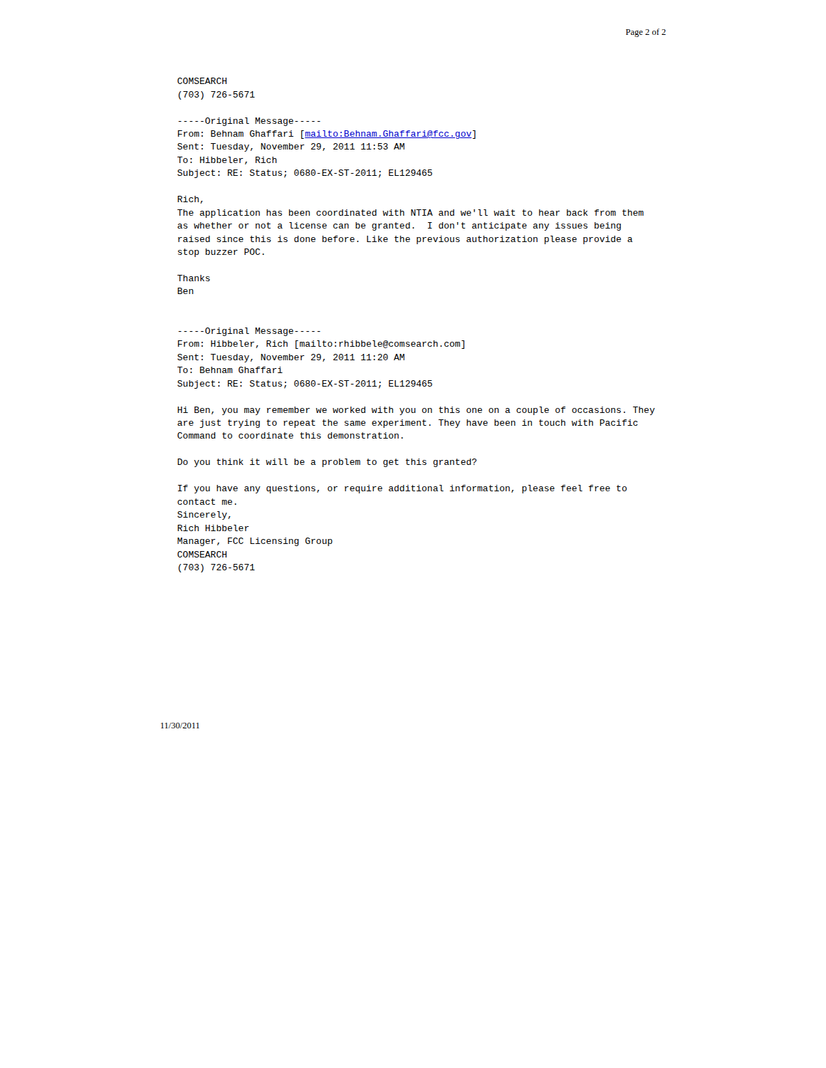Page 2 of 2
COMSEARCH
(703) 726-5671

-----Original Message-----
From: Behnam Ghaffari [mailto:Behnam.Ghaffari@fcc.gov]
Sent: Tuesday, November 29, 2011 11:53 AM
To: Hibbeler, Rich
Subject: RE: Status; 0680-EX-ST-2011; EL129465

Rich,
The application has been coordinated with NTIA and we'll wait to hear back from them
as whether or not a license can be granted.  I don't anticipate any issues being
raised since this is done before. Like the previous authorization please provide a
stop buzzer POC.

Thanks
Ben


-----Original Message-----
From: Hibbeler, Rich [mailto:rhibbele@comsearch.com]
Sent: Tuesday, November 29, 2011 11:20 AM
To: Behnam Ghaffari
Subject: RE: Status; 0680-EX-ST-2011; EL129465

Hi Ben, you may remember we worked with you on this one on a couple of occasions. They
are just trying to repeat the same experiment. They have been in touch with Pacific
Command to coordinate this demonstration.

Do you think it will be a problem to get this granted?

If you have any questions, or require additional information, please feel free to
contact me.
Sincerely,
Rich Hibbeler
Manager, FCC Licensing Group
COMSEARCH
(703) 726-5671
11/30/2011